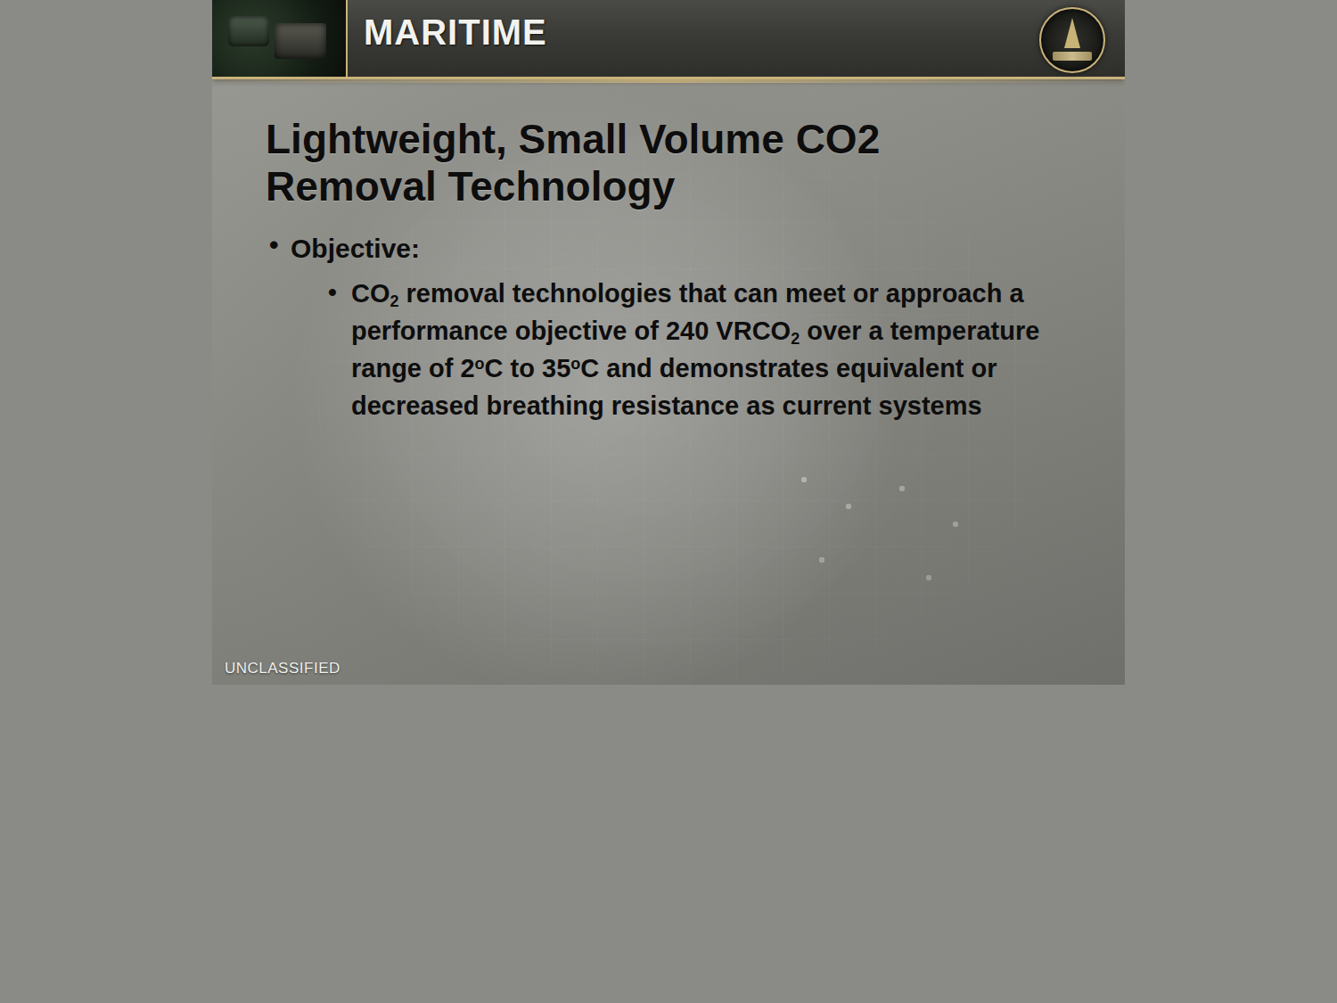MARITIME
Lightweight, Small Volume CO2 Removal Technology
Objective:
CO2 removal technologies that can meet or approach a performance objective of 240 VRCO2 over a temperature range of 2oC to 35oC and demonstrates equivalent or decreased breathing resistance as current systems
UNCLASSIFIED